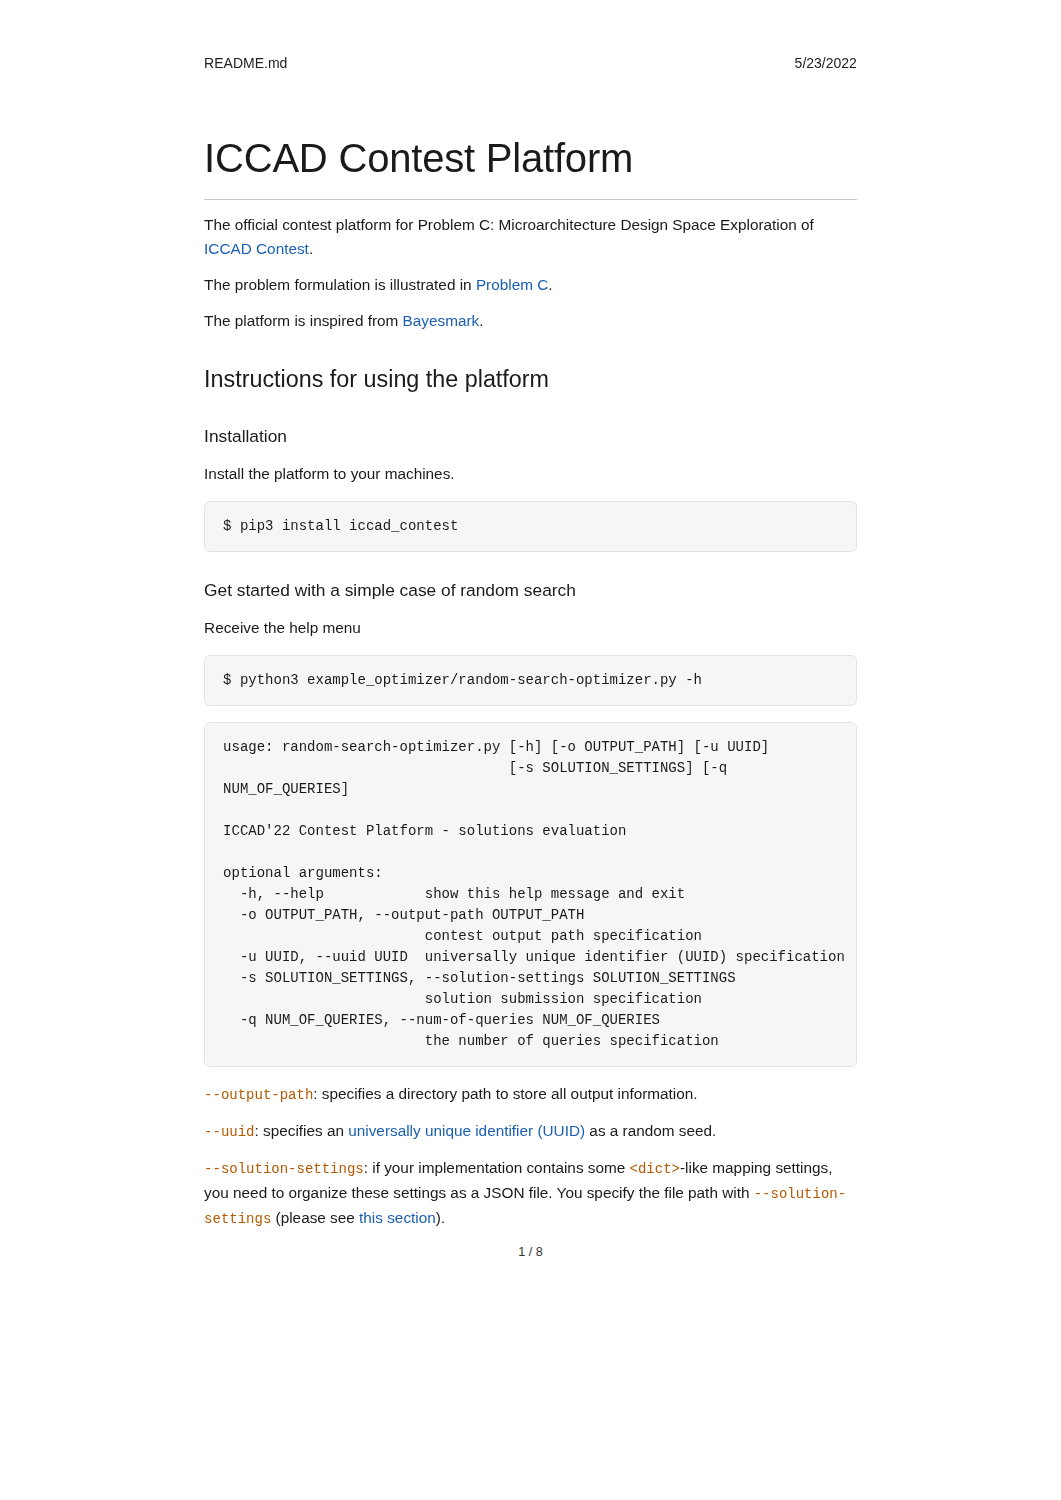README.md 5/23/2022
ICCAD Contest Platform
The official contest platform for Problem C: Microarchitecture Design Space Exploration of ICCAD Contest.
The problem formulation is illustrated in Problem C.
The platform is inspired from Bayesmark.
Instructions for using the platform
Installation
Install the platform to your machines.
$ pip3 install iccad_contest
Get started with a simple case of random search
Receive the help menu
$ python3 example_optimizer/random-search-optimizer.py -h
usage: random-search-optimizer.py [-h] [-o OUTPUT_PATH] [-u UUID]
                                  [-s SOLUTION_SETTINGS] [-q
NUM_OF_QUERIES]

ICCAD'22 Contest Platform - solutions evaluation

optional arguments:
  -h, --help            show this help message and exit
  -o OUTPUT_PATH, --output-path OUTPUT_PATH
                        contest output path specification
  -u UUID, --uuid UUID  universally unique identifier (UUID) specification
  -s SOLUTION_SETTINGS, --solution-settings SOLUTION_SETTINGS
                        solution submission specification
  -q NUM_OF_QUERIES, --num-of-queries NUM_OF_QUERIES
                        the number of queries specification
--output-path: specifies a directory path to store all output information.
--uuid: specifies an universally unique identifier (UUID) as a random seed.
--solution-settings: if your implementation contains some <dict>-like mapping settings, you need to organize these settings as a JSON file. You specify the file path with --solution-settings (please see this section).
1 / 8